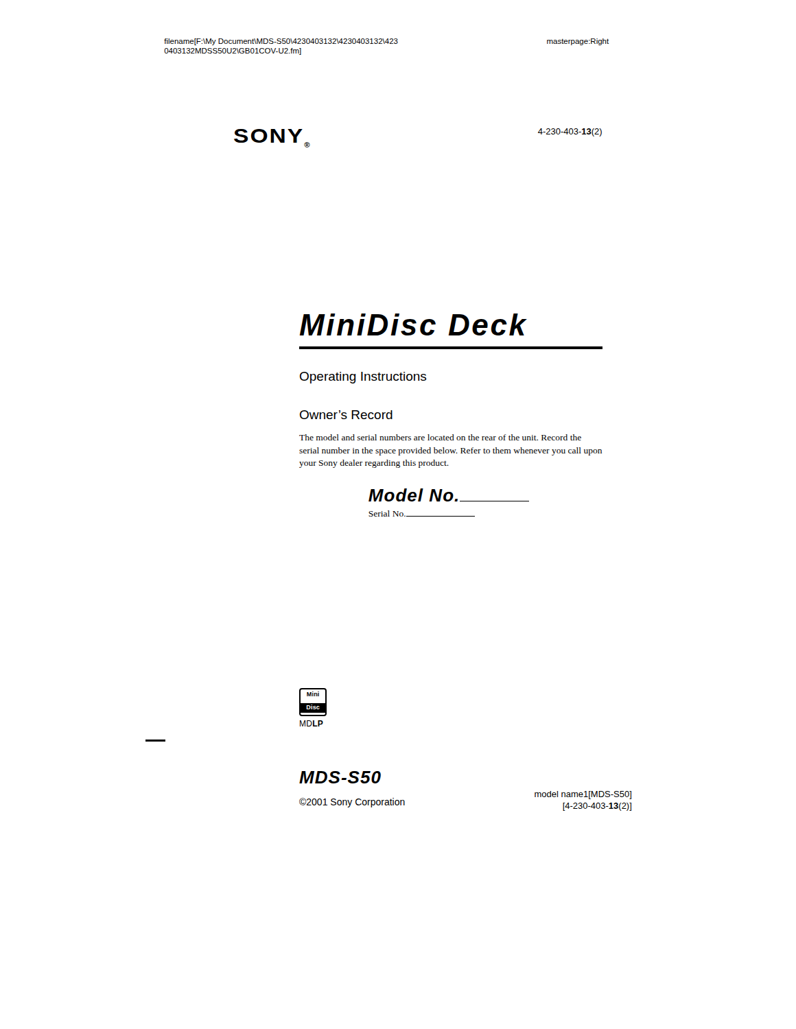filename[F:\My Document\MDS-S50\4230403132\4230403132\4230403132MDSS50U2\GB01COV-U2.fm]
masterpage:Right
SONY®
4-230-403-13(2)
MiniDisc Deck
Operating Instructions
Owner’s Record
The model and serial numbers are located on the rear of the unit. Record the serial number in the space provided below. Refer to them whenever you call upon your Sony dealer regarding this product.
Model No. Serial No.
Mini
Disc
MDLP
MDS-S50
©2001 Sony Corporation
model name1[MDS-S50]
[4-230-403-13(2)]